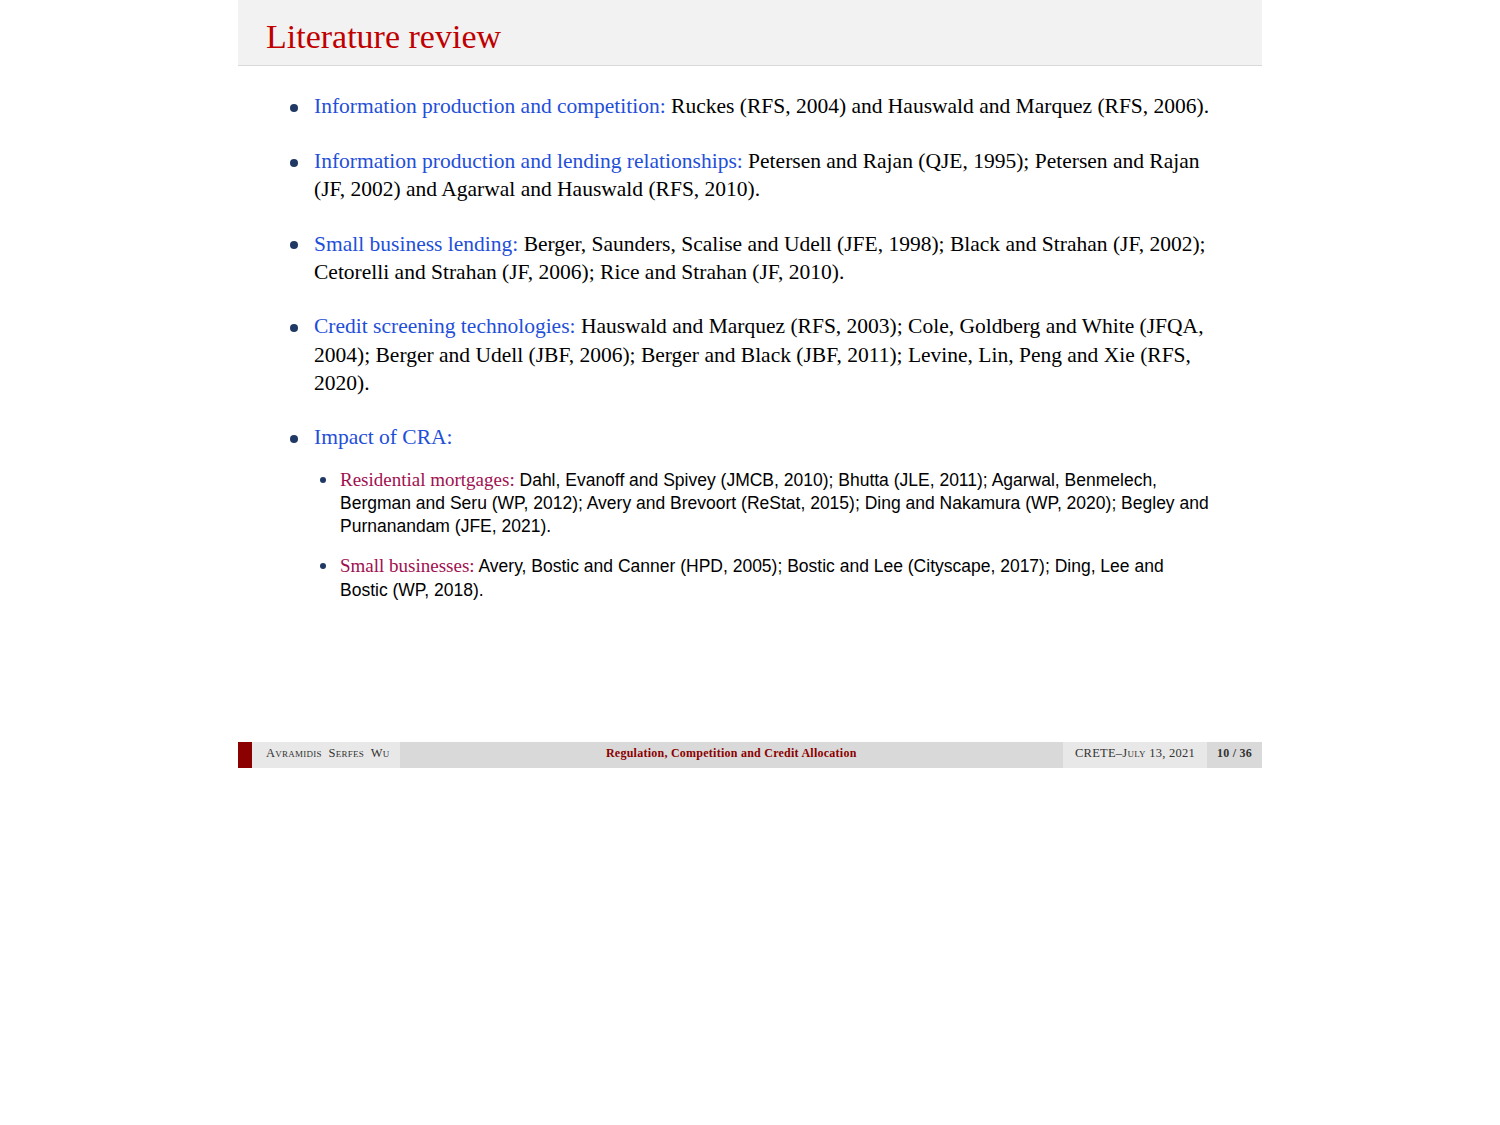Literature review
Information production and competition: Ruckes (RFS, 2004) and Hauswald and Marquez (RFS, 2006).
Information production and lending relationships: Petersen and Rajan (QJE, 1995); Petersen and Rajan (JF, 2002) and Agarwal and Hauswald (RFS, 2010).
Small business lending: Berger, Saunders, Scalise and Udell (JFE, 1998); Black and Strahan (JF, 2002); Cetorelli and Strahan (JF, 2006); Rice and Strahan (JF, 2010).
Credit screening technologies: Hauswald and Marquez (RFS, 2003); Cole, Goldberg and White (JFQA, 2004); Berger and Udell (JBF, 2006); Berger and Black (JBF, 2011); Levine, Lin, Peng and Xie (RFS, 2020).
Impact of CRA:
Residential mortgages: Dahl, Evanoff and Spivey (JMCB, 2010); Bhutta (JLE, 2011); Agarwal, Benmelech, Bergman and Seru (WP, 2012); Avery and Brevoort (ReStat, 2015); Ding and Nakamura (WP, 2020); Begley and Purnanandam (JFE, 2021).
Small businesses: Avery, Bostic and Canner (HPD, 2005); Bostic and Lee (Cityscape, 2017); Ding, Lee and Bostic (WP, 2018).
Avramidis Serfes Wu
Regulation, Competition and Credit Allocation
CRETE–July 13, 2021
10 / 36